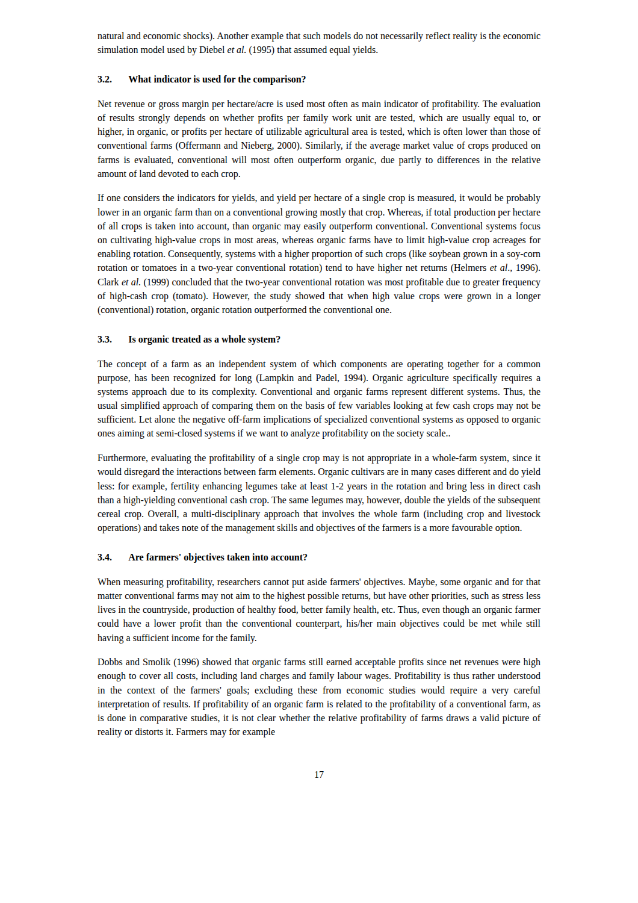natural and economic shocks). Another example that such models do not necessarily reflect reality is the economic simulation model used by Diebel et al. (1995) that assumed equal yields.
3.2. What indicator is used for the comparison?
Net revenue or gross margin per hectare/acre is used most often as main indicator of profitability. The evaluation of results strongly depends on whether profits per family work unit are tested, which are usually equal to, or higher, in organic, or profits per hectare of utilizable agricultural area is tested, which is often lower than those of conventional farms (Offermann and Nieberg, 2000). Similarly, if the average market value of crops produced on farms is evaluated, conventional will most often outperform organic, due partly to differences in the relative amount of land devoted to each crop.
If one considers the indicators for yields, and yield per hectare of a single crop is measured, it would be probably lower in an organic farm than on a conventional growing mostly that crop. Whereas, if total production per hectare of all crops is taken into account, than organic may easily outperform conventional. Conventional systems focus on cultivating high-value crops in most areas, whereas organic farms have to limit high-value crop acreages for enabling rotation. Consequently, systems with a higher proportion of such crops (like soybean grown in a soy-corn rotation or tomatoes in a two-year conventional rotation) tend to have higher net returns (Helmers et al., 1996). Clark et al. (1999) concluded that the two-year conventional rotation was most profitable due to greater frequency of high-cash crop (tomato). However, the study showed that when high value crops were grown in a longer (conventional) rotation, organic rotation outperformed the conventional one.
3.3. Is organic treated as a whole system?
The concept of a farm as an independent system of which components are operating together for a common purpose, has been recognized for long (Lampkin and Padel, 1994). Organic agriculture specifically requires a systems approach due to its complexity. Conventional and organic farms represent different systems. Thus, the usual simplified approach of comparing them on the basis of few variables looking at few cash crops may not be sufficient. Let alone the negative off-farm implications of specialized conventional systems as opposed to organic ones aiming at semi-closed systems if we want to analyze profitability on the society scale..
Furthermore, evaluating the profitability of a single crop may is not appropriate in a whole-farm system, since it would disregard the interactions between farm elements. Organic cultivars are in many cases different and do yield less: for example, fertility enhancing legumes take at least 1-2 years in the rotation and bring less in direct cash than a high-yielding conventional cash crop. The same legumes may, however, double the yields of the subsequent cereal crop. Overall, a multi-disciplinary approach that involves the whole farm (including crop and livestock operations) and takes note of the management skills and objectives of the farmers is a more favourable option.
3.4. Are farmers' objectives taken into account?
When measuring profitability, researchers cannot put aside farmers' objectives. Maybe, some organic and for that matter conventional farms may not aim to the highest possible returns, but have other priorities, such as stress less lives in the countryside, production of healthy food, better family health, etc. Thus, even though an organic farmer could have a lower profit than the conventional counterpart, his/her main objectives could be met while still having a sufficient income for the family.
Dobbs and Smolik (1996) showed that organic farms still earned acceptable profits since net revenues were high enough to cover all costs, including land charges and family labour wages. Profitability is thus rather understood in the context of the farmers' goals; excluding these from economic studies would require a very careful interpretation of results. If profitability of an organic farm is related to the profitability of a conventional farm, as is done in comparative studies, it is not clear whether the relative profitability of farms draws a valid picture of reality or distorts it. Farmers may for example
17